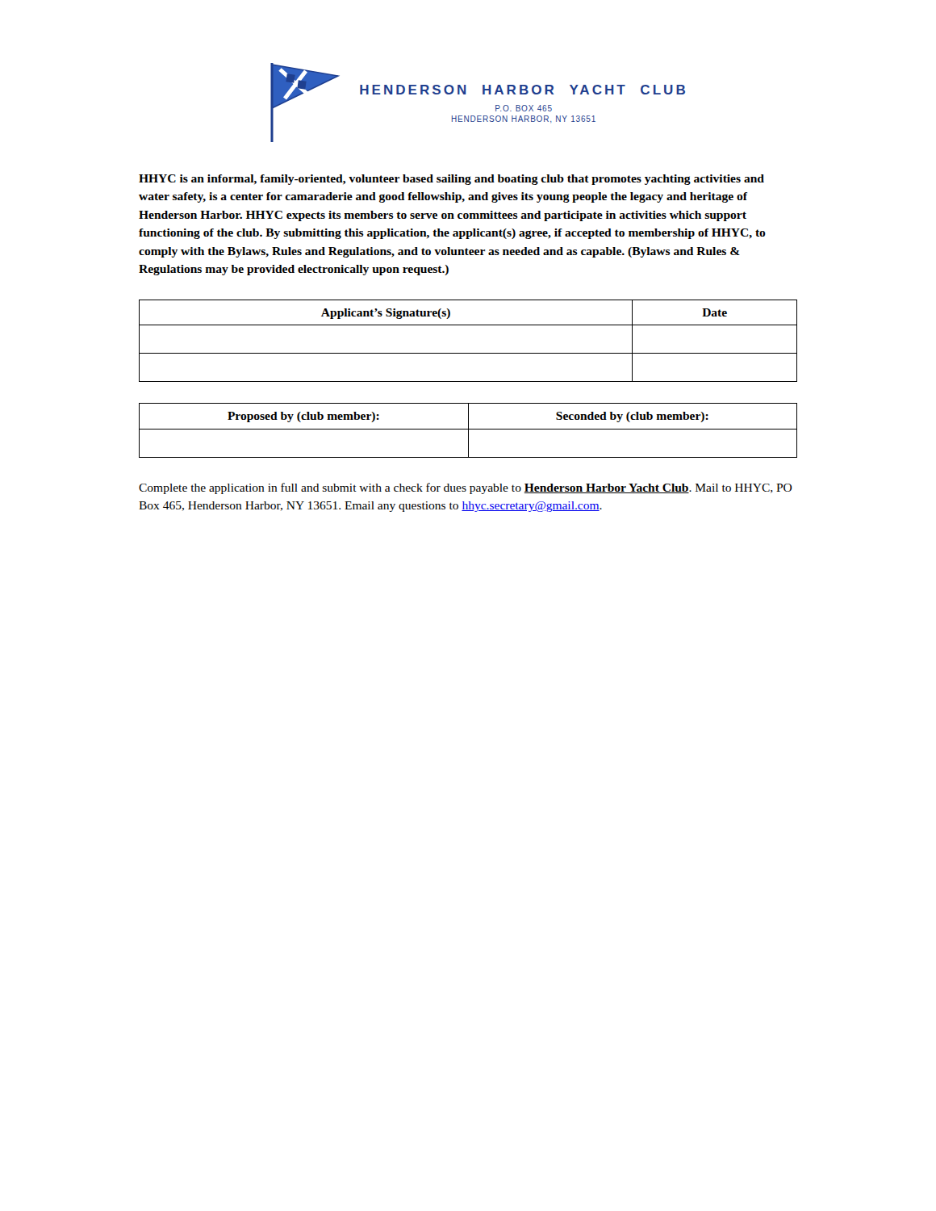HENDERSON HARBOR YACHT CLUB
P.O. BOX 465
HENDERSON HARBOR, NY 13651
HHYC is an informal, family-oriented, volunteer based sailing and boating club that promotes yachting activities and water safety, is a center for camaraderie and good fellowship, and gives its young people the legacy and heritage of Henderson Harbor. HHYC expects its members to serve on committees and participate in activities which support functioning of the club. By submitting this application, the applicant(s) agree, if accepted to membership of HHYC, to comply with the Bylaws, Rules and Regulations, and to volunteer as needed and as capable. (Bylaws and Rules & Regulations may be provided electronically upon request.)
| Applicant’s Signature(s) | Date |
| --- | --- |
| Proposed by (club member): | Seconded by (club member): |
| --- | --- |
Complete the application in full and submit with a check for dues payable to Henderson Harbor Yacht Club. Mail to HHYC, PO Box 465, Henderson Harbor, NY 13651. Email any questions to hhyc.secretary@gmail.com.